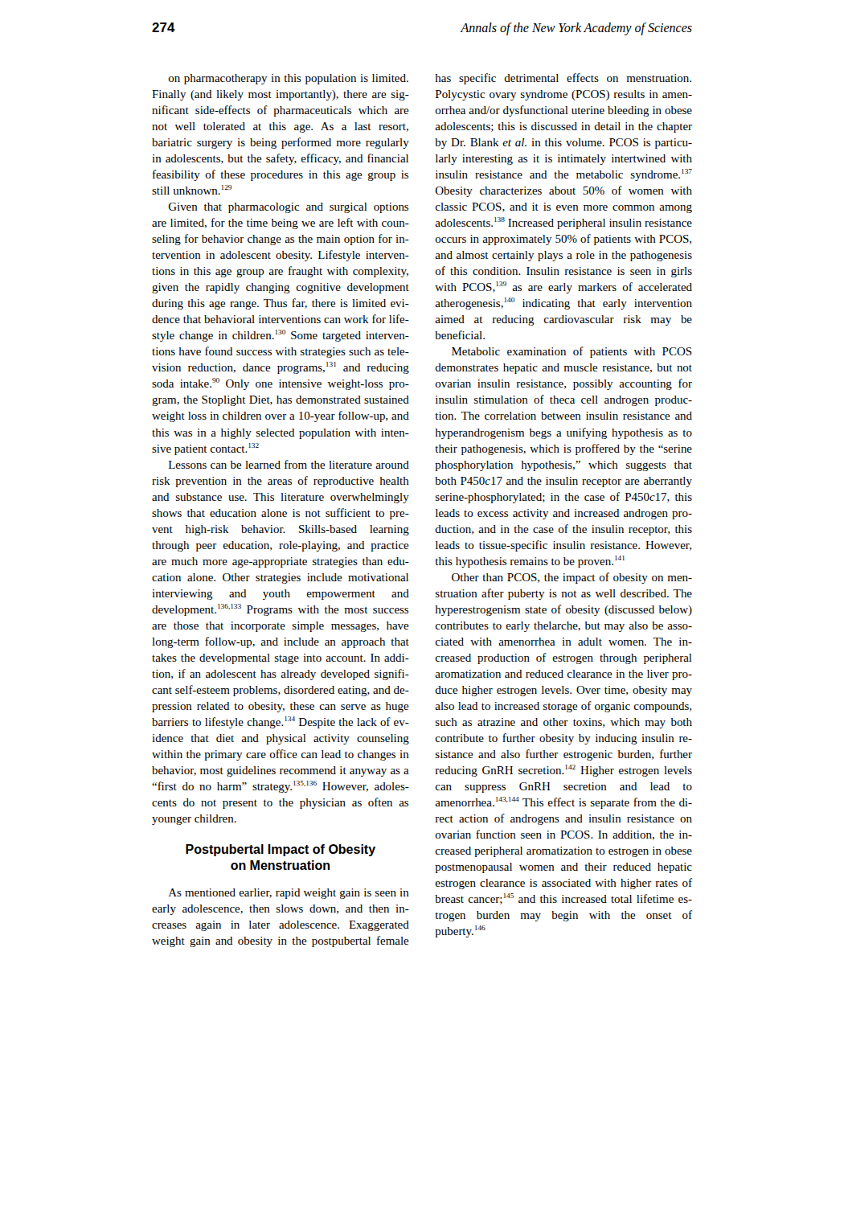274
Annals of the New York Academy of Sciences
on pharmacotherapy in this population is limited. Finally (and likely most importantly), there are significant side-effects of pharmaceuticals which are not well tolerated at this age. As a last resort, bariatric surgery is being performed more regularly in adolescents, but the safety, efficacy, and financial feasibility of these procedures in this age group is still unknown.129
Given that pharmacologic and surgical options are limited, for the time being we are left with counseling for behavior change as the main option for intervention in adolescent obesity. Lifestyle interventions in this age group are fraught with complexity, given the rapidly changing cognitive development during this age range. Thus far, there is limited evidence that behavioral interventions can work for lifestyle change in children.130 Some targeted interventions have found success with strategies such as television reduction, dance programs,131 and reducing soda intake.90 Only one intensive weight-loss program, the Stoplight Diet, has demonstrated sustained weight loss in children over a 10-year follow-up, and this was in a highly selected population with intensive patient contact.132
Lessons can be learned from the literature around risk prevention in the areas of reproductive health and substance use. This literature overwhelmingly shows that education alone is not sufficient to prevent high-risk behavior. Skills-based learning through peer education, role-playing, and practice are much more age-appropriate strategies than education alone. Other strategies include motivational interviewing and youth empowerment and development.136,133 Programs with the most success are those that incorporate simple messages, have long-term follow-up, and include an approach that takes the developmental stage into account. In addition, if an adolescent has already developed significant self-esteem problems, disordered eating, and depression related to obesity, these can serve as huge barriers to lifestyle change.134 Despite the lack of evidence that diet and physical activity counseling within the primary care office can lead to changes in behavior, most guidelines recommend it anyway as a “first do no harm” strategy.135,136 However, adolescents do not present to the physician as often as younger children.
Postpubertal Impact of Obesity on Menstruation
As mentioned earlier, rapid weight gain is seen in early adolescence, then slows down, and then increases again in later adolescence. Exaggerated weight gain and obesity in the postpubertal female has specific detrimental effects on menstruation. Polycystic ovary syndrome (PCOS) results in amenorrhea and/or dysfunctional uterine bleeding in obese adolescents; this is discussed in detail in the chapter by Dr. Blank et al. in this volume. PCOS is particularly interesting as it is intimately intertwined with insulin resistance and the metabolic syndrome.137 Obesity characterizes about 50% of women with classic PCOS, and it is even more common among adolescents.138 Increased peripheral insulin resistance occurs in approximately 50% of patients with PCOS, and almost certainly plays a role in the pathogenesis of this condition. Insulin resistance is seen in girls with PCOS,139 as are early markers of accelerated atherogenesis,140 indicating that early intervention aimed at reducing cardiovascular risk may be beneficial.
Metabolic examination of patients with PCOS demonstrates hepatic and muscle resistance, but not ovarian insulin resistance, possibly accounting for insulin stimulation of theca cell androgen production. The correlation between insulin resistance and hyperandrogenism begs a unifying hypothesis as to their pathogenesis, which is proffered by the “serine phosphorylation hypothesis,” which suggests that both P450c17 and the insulin receptor are aberrantly serine-phosphorylated; in the case of P450c17, this leads to excess activity and increased androgen production, and in the case of the insulin receptor, this leads to tissue-specific insulin resistance. However, this hypothesis remains to be proven.141
Other than PCOS, the impact of obesity on menstruation after puberty is not as well described. The hyperestrogenism state of obesity (discussed below) contributes to early thelarche, but may also be associated with amenorrhea in adult women. The increased production of estrogen through peripheral aromatization and reduced clearance in the liver produce higher estrogen levels. Over time, obesity may also lead to increased storage of organic compounds, such as atrazine and other toxins, which may both contribute to further obesity by inducing insulin resistance and also further estrogenic burden, further reducing GnRH secretion.142 Higher estrogen levels can suppress GnRH secretion and lead to amenorrhea.143,144 This effect is separate from the direct action of androgens and insulin resistance on ovarian function seen in PCOS. In addition, the increased peripheral aromatization to estrogen in obese postmenopausal women and their reduced hepatic estrogen clearance is associated with higher rates of breast cancer;145 and this increased total lifetime estrogen burden may begin with the onset of puberty.146